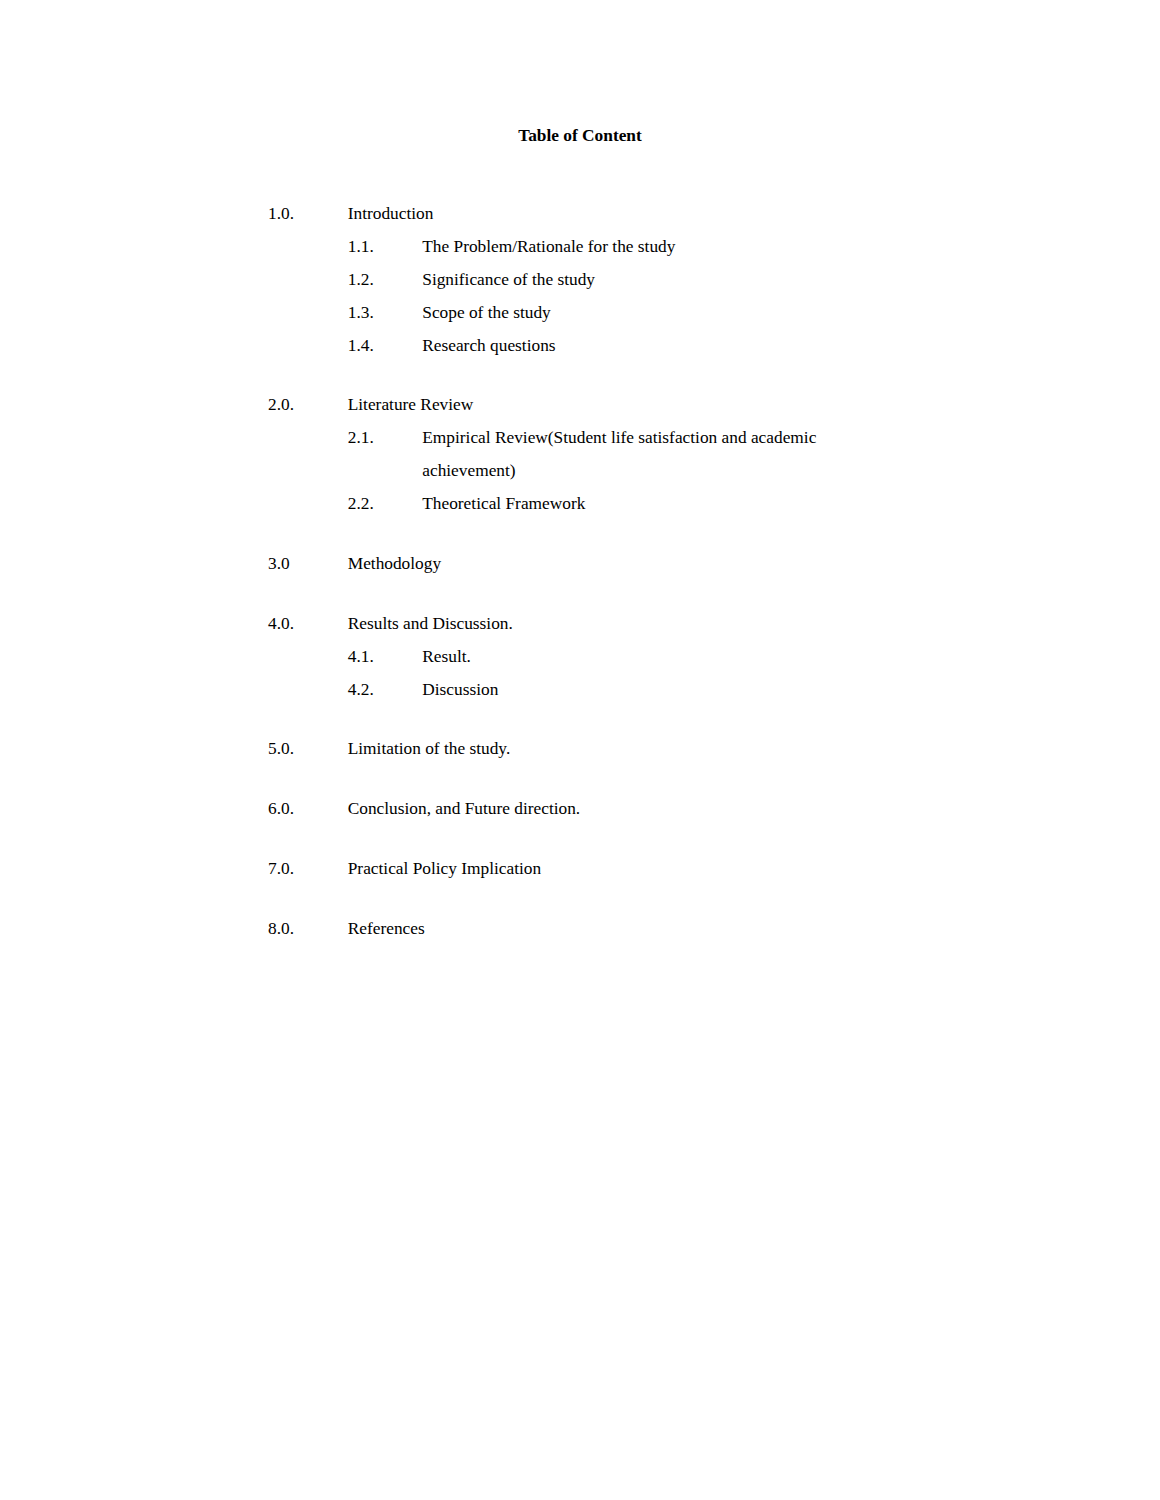Table of Content
1.0. Introduction
1.1. The Problem/Rationale for the study
1.2. Significance of the study
1.3. Scope of the study
1.4. Research questions
2.0. Literature Review
2.1. Empirical Review(Student life satisfaction and academic achievement)
2.2. Theoretical Framework
3.0 Methodology
4.0. Results and Discussion.
4.1. Result.
4.2. Discussion
5.0. Limitation of the study.
6.0. Conclusion, and Future direction.
7.0. Practical Policy Implication
8.0. References